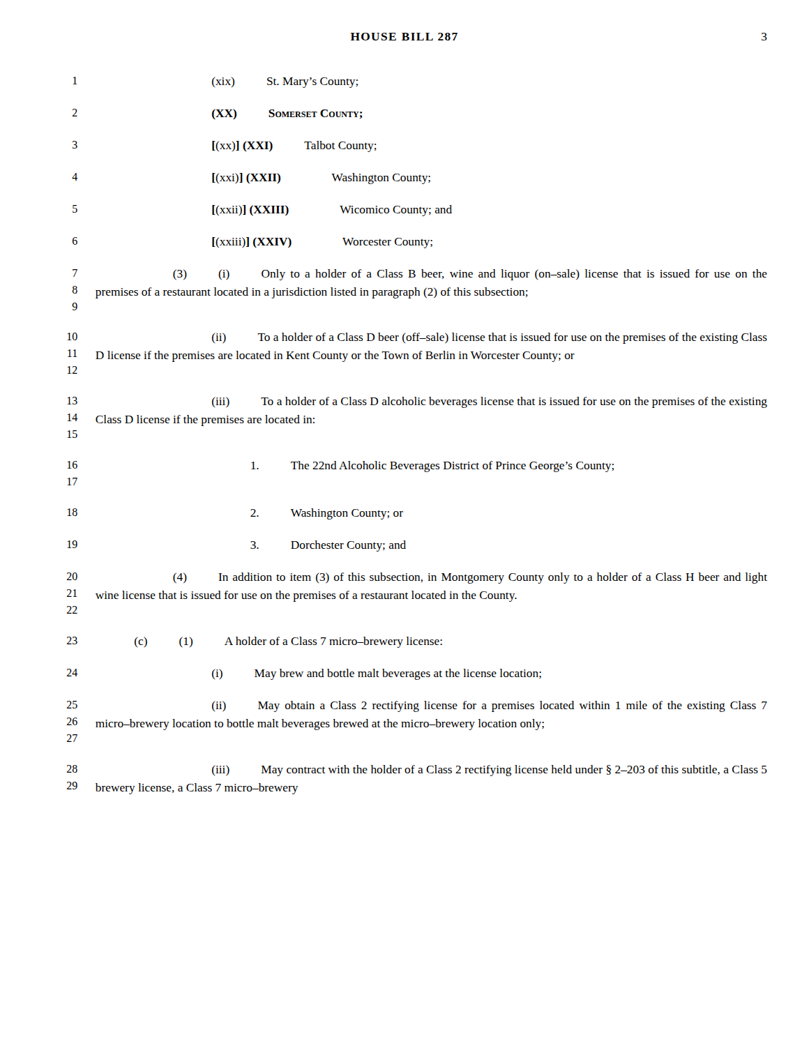HOUSE BILL 287 3
1
(xix) St. Mary’s County;
2
(XX) Somerset County;
3
[(xx)] (XXI) Talbot County;
4
[(xxi)] (XXII) Washington County;
5
[(xxii)] (XXIII) Wicomico County; and
6
[(xxiii)] (XXIV) Worcester County;
7
8
9
(3) (i) Only to a holder of a Class B beer, wine and liquor (on–sale) license that is issued for use on the premises of a restaurant located in a jurisdiction listed in paragraph (2) of this subsection;
10
11
12
(ii) To a holder of a Class D beer (off–sale) license that is issued for use on the premises of the existing Class D license if the premises are located in Kent County or the Town of Berlin in Worcester County; or
13
14
15
(iii) To a holder of a Class D alcoholic beverages license that is issued for use on the premises of the existing Class D license if the premises are located in:
16
17
1. The 22nd Alcoholic Beverages District of Prince George’s County;
18
2. Washington County; or
19
3. Dorchester County; and
20
21
22
(4) In addition to item (3) of this subsection, in Montgomery County only to a holder of a Class H beer and light wine license that is issued for use on the premises of a restaurant located in the County.
23
(c) (1) A holder of a Class 7 micro–brewery license:
24
(i) May brew and bottle malt beverages at the license location;
25
26
27
(ii) May obtain a Class 2 rectifying license for a premises located within 1 mile of the existing Class 7 micro–brewery location to bottle malt beverages brewed at the micro–brewery location only;
28
29
(iii) May contract with the holder of a Class 2 rectifying license held under § 2–203 of this subtitle, a Class 5 brewery license, a Class 7 micro–brewery